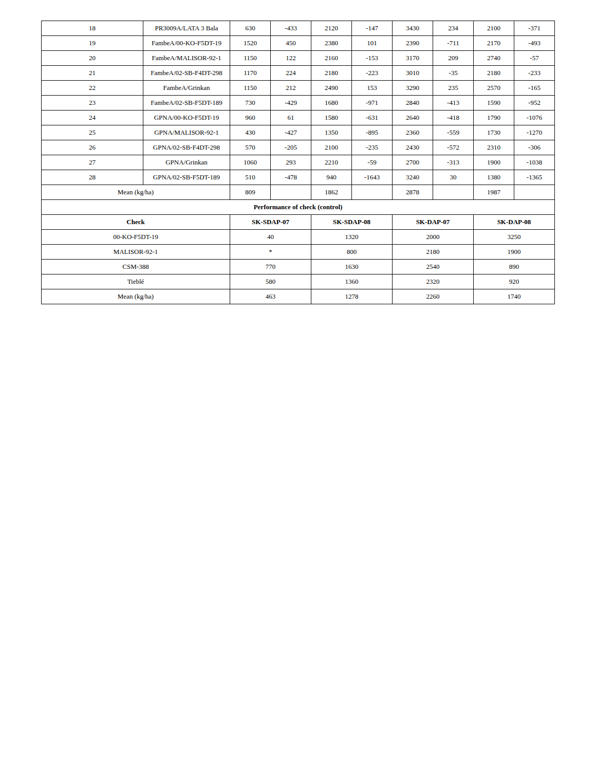| 18 | PR3009A/LATA 3 Bala | 630 | -433 | 2120 | -147 | 3430 | 234 | 2100 | -371 |
| 19 | FambeA/00-KO-F5DT-19 | 1520 | 450 | 2380 | 101 | 2390 | -711 | 2170 | -493 |
| 20 | FambeA/MALISOR-92-1 | 1150 | 122 | 2160 | -153 | 3170 | 209 | 2740 | -57 |
| 21 | FambeA/02-SB-F4DT-298 | 1170 | 224 | 2180 | -223 | 3010 | -35 | 2180 | -233 |
| 22 | FambeA/Grinkan | 1150 | 212 | 2490 | 153 | 3290 | 235 | 2570 | -165 |
| 23 | FambeA/02-SB-F5DT-189 | 730 | -429 | 1680 | -971 | 2840 | -413 | 1590 | -952 |
| 24 | GPNA/00-KO-F5DT-19 | 960 | 61 | 1580 | -631 | 2640 | -418 | 1790 | -1076 |
| 25 | GPNA/MALISOR-92-1 | 430 | -427 | 1350 | -895 | 2360 | -559 | 1730 | -1270 |
| 26 | GPNA/02-SB-F4DT-298 | 570 | -205 | 2100 | -235 | 2430 | -572 | 2310 | -306 |
| 27 | GPNA/Grinkan | 1060 | 293 | 2210 | -59 | 2700 | -313 | 1900 | -1038 |
| 28 | GPNA/02-SB-F5DT-189 | 510 | -478 | 940 | -1643 | 3240 | 30 | 1380 | -1365 |
| Mean (kg/ha) | 809 | | 1862 | | 2878 | | 1987 | |
| Performance of check (control) |
| Check | SK-SDAP-07 | SK-SDAP-08 | SK-DAP-07 | SK-DAP-08 |
| 00-KO-F5DT-19 | 40 | 1320 | 2000 | 3250 |
| MALISOR-92-1 | * | 800 | 2180 | 1900 |
| CSM-388 | 770 | 1630 | 2540 | 890 |
| Tieblé | 580 | 1360 | 2320 | 920 |
| Mean (kg/ha) | 463 | 1278 | 2260 | 1740 |